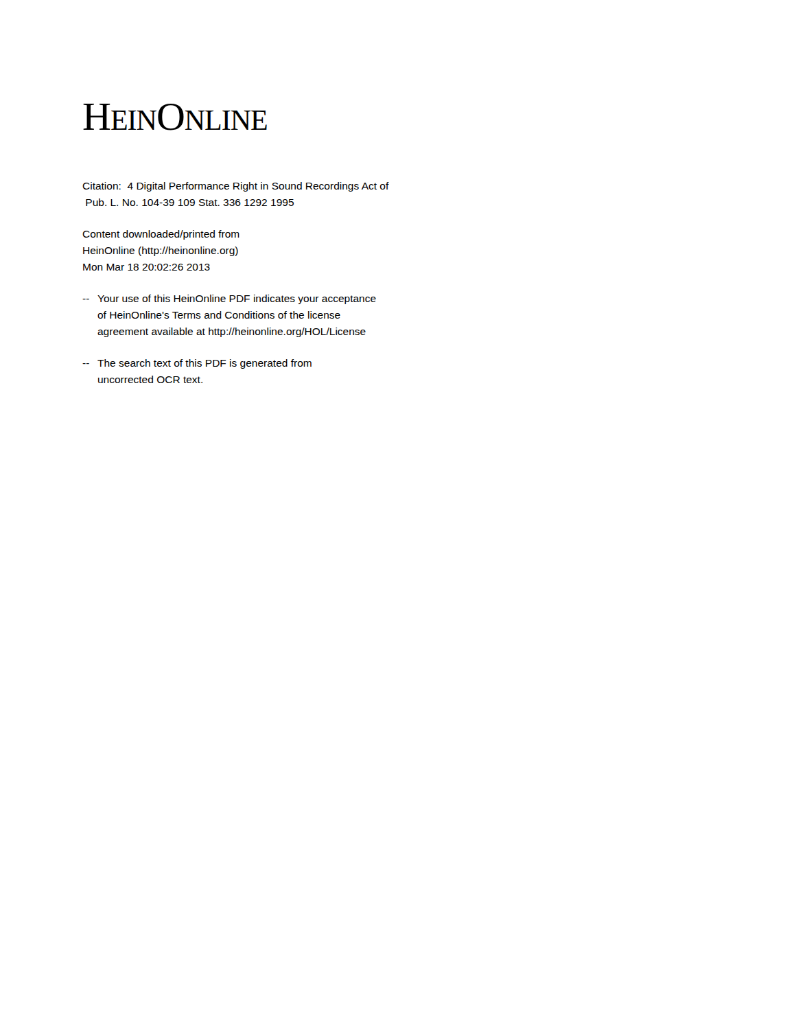HEIN ONLINE
Citation: 4 Digital Performance Right in Sound Recordings Act of
Pub. L. No. 104-39 109 Stat. 336 1292 1995
Content downloaded/printed from
HeinOnline (http://heinonline.org)
Mon Mar 18 20:02:26 2013
Your use of this HeinOnline PDF indicates your acceptance
of HeinOnline's Terms and Conditions of the license agreement available at http://heinonline.org/HOL/License
The search text of this PDF is generated from
uncorrected OCR text.